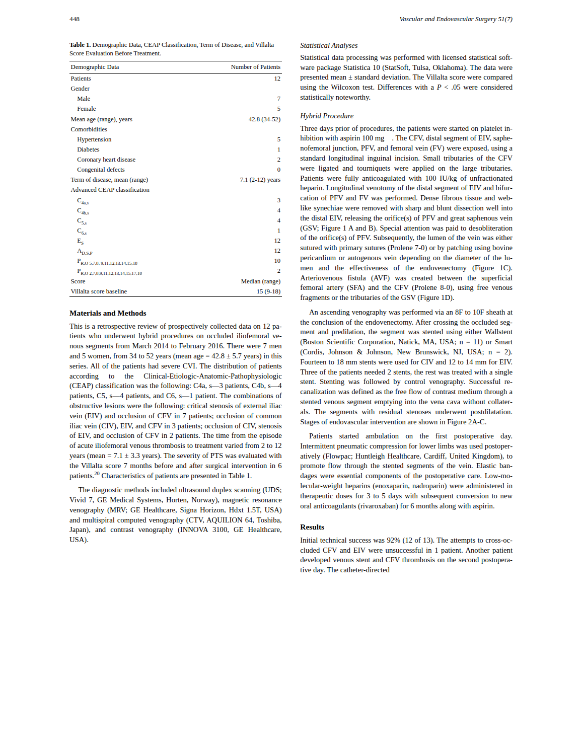448 Vascular and Endovascular Surgery 51(7)
Table 1. Demographic Data, CEAP Classification, Term of Disease, and Villalta Score Evaluation Before Treatment.
| Demographic Data | Number of Patients |
| --- | --- |
| Patients | 12 |
| Gender | |
| Male | 7 |
| Female | 5 |
| Mean age (range), years | 42.8 (34-52) |
| Comorbidities | |
| Hypertension | 5 |
| Diabetes | 1 |
| Coronary heart disease | 2 |
| Congenital defects | 0 |
| Term of disease, mean (range) | 7.1 (2-12) years |
| Advanced CEAP classification | |
| C 4a,s | 3 |
| C 4b,s | 4 |
| C 5,s | 4 |
| C 6,s | 1 |
| E S | 12 |
| A D,S,P | 12 |
| P R,O 5,7,8, 9,11,12,13,14,15,18 | 10 |
| P R,O 2,7,8,9,11,12,13,14,15,17,18 | 2 |
| Score | Median (range) |
| Villalta score baseline | 15 (9-18) |
Materials and Methods
This is a retrospective review of prospectively collected data on 12 patients who underwent hybrid procedures on occluded iliofemoral venous segments from March 2014 to February 2016. There were 7 men and 5 women, from 34 to 52 years (mean age = 42.8 ± 5.7 years) in this series. All of the patients had severe CVI. The distribution of patients according to the Clinical-Etiologic-Anatomic-Pathophysiologic (CEAP) classification was the following: C4a, s—3 patients, C4b, s—4 patients, C5, s—4 patients, and C6, s—1 patient. The combinations of obstructive lesions were the following: critical stenosis of external iliac vein (EIV) and occlusion of CFV in 7 patients; occlusion of common iliac vein (CIV), EIV, and CFV in 3 patients; occlusion of CIV, stenosis of EIV, and occlusion of CFV in 2 patients. The time from the episode of acute iliofemoral venous thrombosis to treatment varied from 2 to 12 years (mean = 7.1 ± 3.3 years). The severity of PTS was evaluated with the Villalta score 7 months before and after surgical intervention in 6 patients.20 Characteristics of patients are presented in Table 1.
The diagnostic methods included ultrasound duplex scanning (UDS; Vivid 7, GE Medical Systems, Horten, Norway), magnetic resonance venography (MRV; GE Healthcare, Signa Horizon, Hdxt 1.5T, USA) and multispiral computed venography (CTV, AQUILION 64, Toshiba, Japan), and contrast venography (INNOVA 3100, GE Healthcare, USA).
Statistical Analyses
Statistical data processing was performed with licensed statistical software package Statistica 10 (StatSoft, Tulsa, Oklahoma). The data were presented mean ± standard deviation. The Villalta score were compared using the Wilcoxon test. Differences with a P < .05 were considered statistically noteworthy.
Hybrid Procedure
Three days prior of procedures, the patients were started on platelet inhibition with aspirin 100 mg . The CFV, distal segment of EIV, saphenofemoral junction, PFV, and femoral vein (FV) were exposed, using a standard longitudinal inguinal incision. Small tributaries of the CFV were ligated and tourniquets were applied on the large tributaries. Patients were fully anticoagulated with 100 IU/kg of unfractionated heparin. Longitudinal venotomy of the distal segment of EIV and bifurcation of PFV and FV was performed. Dense fibrous tissue and web-like synechiae were removed with sharp and blunt dissection well into the distal EIV, releasing the orifice(s) of PFV and great saphenous vein (GSV; Figure 1 A and B). Special attention was paid to desobliteration of the orifice(s) of PFV. Subsequently, the lumen of the vein was either sutured with primary sutures (Prolene 7-0) or by patching using bovine pericardium or autogenous vein depending on the diameter of the lumen and the effectiveness of the endovenectomy (Figure 1C). Arteriovenous fistula (AVF) was created between the superficial femoral artery (SFA) and the CFV (Prolene 8-0), using free venous fragments or the tributaries of the GSV (Figure 1D).
An ascending venography was performed via an 8F to 10F sheath at the conclusion of the endovenectomy. After crossing the occluded segment and predilation, the segment was stented using either Wallstent (Boston Scientific Corporation, Natick, MA, USA; n = 11) or Smart (Cordis, Johnson & Johnson, New Brunswick, NJ, USA; n = 2). Fourteen to 18 mm stents were used for CIV and 12 to 14 mm for EIV. Three of the patients needed 2 stents, the rest was treated with a single stent. Stenting was followed by control venography. Successful recanalization was defined as the free flow of contrast medium through a stented venous segment emptying into the vena cava without collaterals. The segments with residual stenoses underwent postdilatation. Stages of endovascular intervention are shown in Figure 2A-C.
Patients started ambulation on the first postoperative day. Intermittent pneumatic compression for lower limbs was used postoperatively (Flowpac; Huntleigh Healthcare, Cardiff, United Kingdom), to promote flow through the stented segments of the vein. Elastic bandages were essential components of the postoperative care. Low-molecular-weight heparins (enoxaparin, nadroparin) were administered in therapeutic doses for 3 to 5 days with subsequent conversion to new oral anticoagulants (rivaroxaban) for 6 months along with aspirin.
Results
Initial technical success was 92% (12 of 13). The attempts to cross-occluded CFV and EIV were unsuccessful in 1 patient. Another patient developed venous stent and CFV thrombosis on the second postoperative day. The catheter-directed